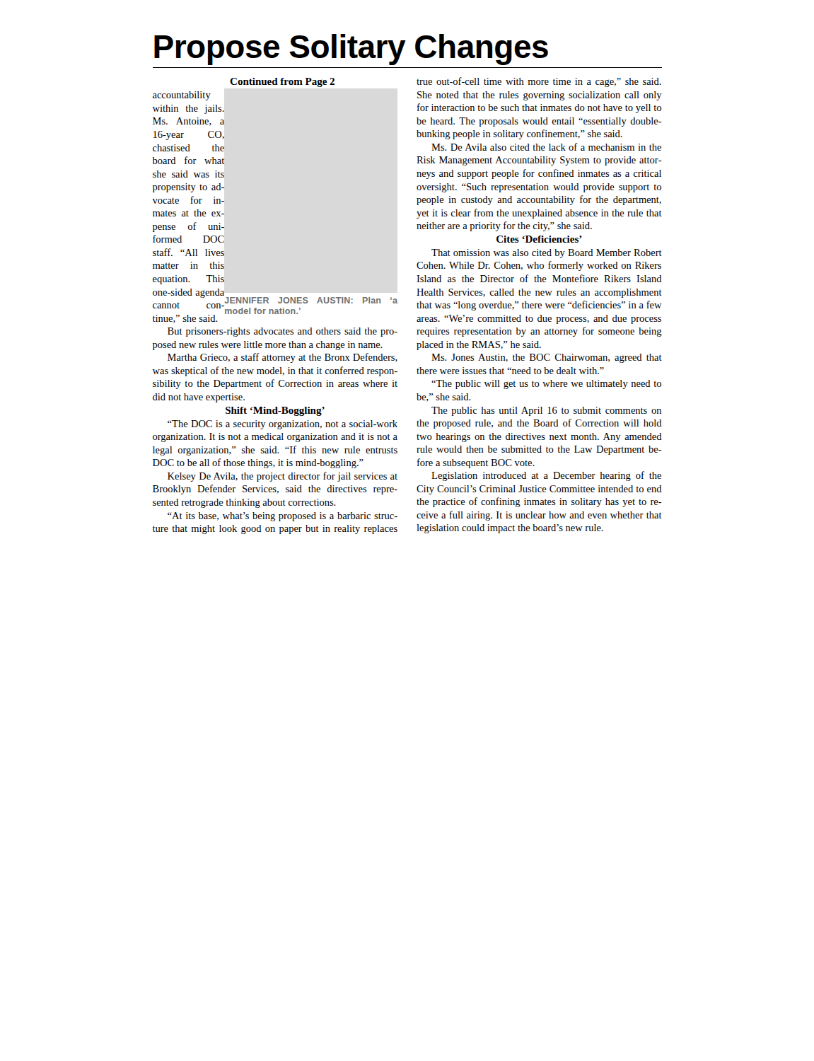Propose Solitary Changes
Continued from Page 2
JENNIFER JONES AUSTIN: Plan ‘a model for nation.’
accountability within the jails. Ms. Antoine, a 16-year CO, chastised the board for what she said was its propensity to advocate for inmates at the expense of uniformed DOC staff. “All lives matter in this equation. This one-sided agenda cannot continue,” she said.
But prisoners-rights advocates and others said the proposed new rules were little more than a change in name.
Martha Grieco, a staff attorney at the Bronx Defenders, was skeptical of the new model, in that it conferred responsibility to the Department of Correction in areas where it did not have expertise.
Shift ‘Mind-Boggling’
“The DOC is a security organization, not a social-work organization. It is not a medical organization and it is not a legal organization,” she said. “If this new rule entrusts DOC to be all of those things, it is mind-boggling.”
Kelsey De Avila, the project director for jail services at Brooklyn Defender Services, said the directives represented retrograde thinking about corrections.
“At its base, what’s being proposed is a barbaric structure that might look good on paper but in reality replaces true out-of-cell time with more time in a cage,” she said. She noted that the rules governing socialization call only for interaction to be such that inmates do not have to yell to be heard. The proposals would entail “essentially double-bunking people in solitary confinement,” she said.
Ms. De Avila also cited the lack of a mechanism in the Risk Management Accountability System to provide attorneys and support people for confined inmates as a critical oversight. “Such representation would provide support to people in custody and accountability for the department, yet it is clear from the unexplained absence in the rule that neither are a priority for the city,” she said.
Cites ‘Deficiencies’
That omission was also cited by Board Member Robert Cohen. While Dr. Cohen, who formerly worked on Rikers Island as the Director of the Montefiore Rikers Island Health Services, called the new rules an accomplishment that was “long overdue,” there were “deficiencies” in a few areas. “We’re committed to due process, and due process requires representation by an attorney for someone being placed in the RMAS,” he said.
Ms. Jones Austin, the BOC Chairwoman, agreed that there were issues that “need to be dealt with.”
“The public will get us to where we ultimately need to be,” she said.
The public has until April 16 to submit comments on the proposed rule, and the Board of Correction will hold two hearings on the directives next month. Any amended rule would then be submitted to the Law Department before a subsequent BOC vote.
Legislation introduced at a December hearing of the City Council’s Criminal Justice Committee intended to end the practice of confining inmates in solitary has yet to receive a full airing. It is unclear how and even whether that legislation could impact the board’s new rule.